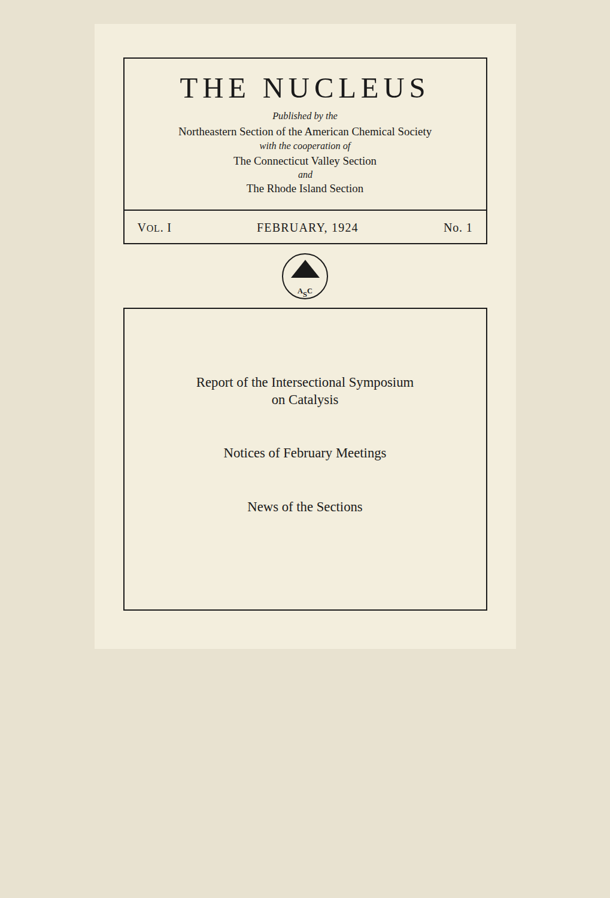THE NUCLEUS
Published by the
Northeastern Section of the American Chemical Society
with the cooperation of
The Connecticut Valley Section
and
The Rhode Island Section
VOL. I FEBRUARY, 1924 No. 1
AC S
Report of the Intersectional Symposium
on Catalysis
Notices of February Meetings
News of the Sections